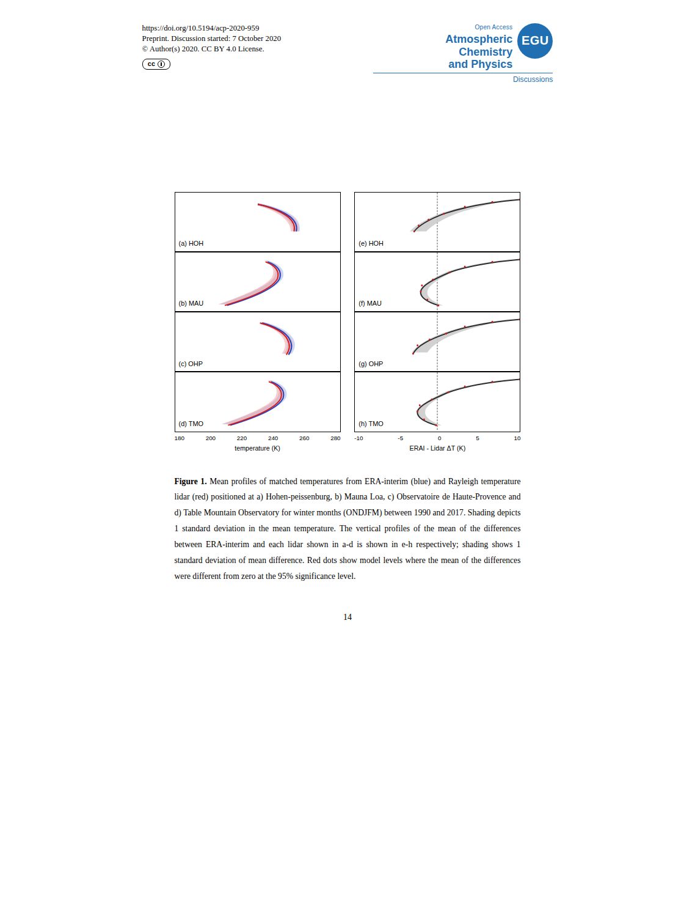https://doi.org/10.5194/acp-2020-959
Preprint. Discussion started: 7 October 2020
© Author(s) 2020. CC BY 4.0 License.
cc
Open Access
Atmospheric
Chemistry
and Physics
EGU
Discussions
pressure (hPa) 10-1 100 101 102 (a) HOH
(e) HOH
pressure (hPa) 10-1 100 101 102 (b) MAU
(f) MAU
pressure (hPa) 10-1 100 101 102 (c) OHP
(g) OHP
pressure (hPa) 10-1 100 101 102 (d) TMO
(h) TMO
180200220240260280
temperature (K)
-10-50510
ERAI - Lidar ΔT (K)
Figure 1. Mean profiles of matched temperatures from ERA-interim (blue) and Rayleigh temperature lidar (red) positioned at a) Hohen-peissenburg, b) Mauna Loa, c) Observatoire de Haute-Provence and d) Table Mountain Observatory for winter months (ONDJFM) between 1990 and 2017. Shading depicts 1 standard deviation in the mean temperature. The vertical profiles of the mean of the differences between ERA-interim and each lidar shown in a-d is shown in e-h respectively; shading shows 1 standard deviation of mean difference. Red dots show model levels where the mean of the differences were different from zero at the 95% significance level.
14